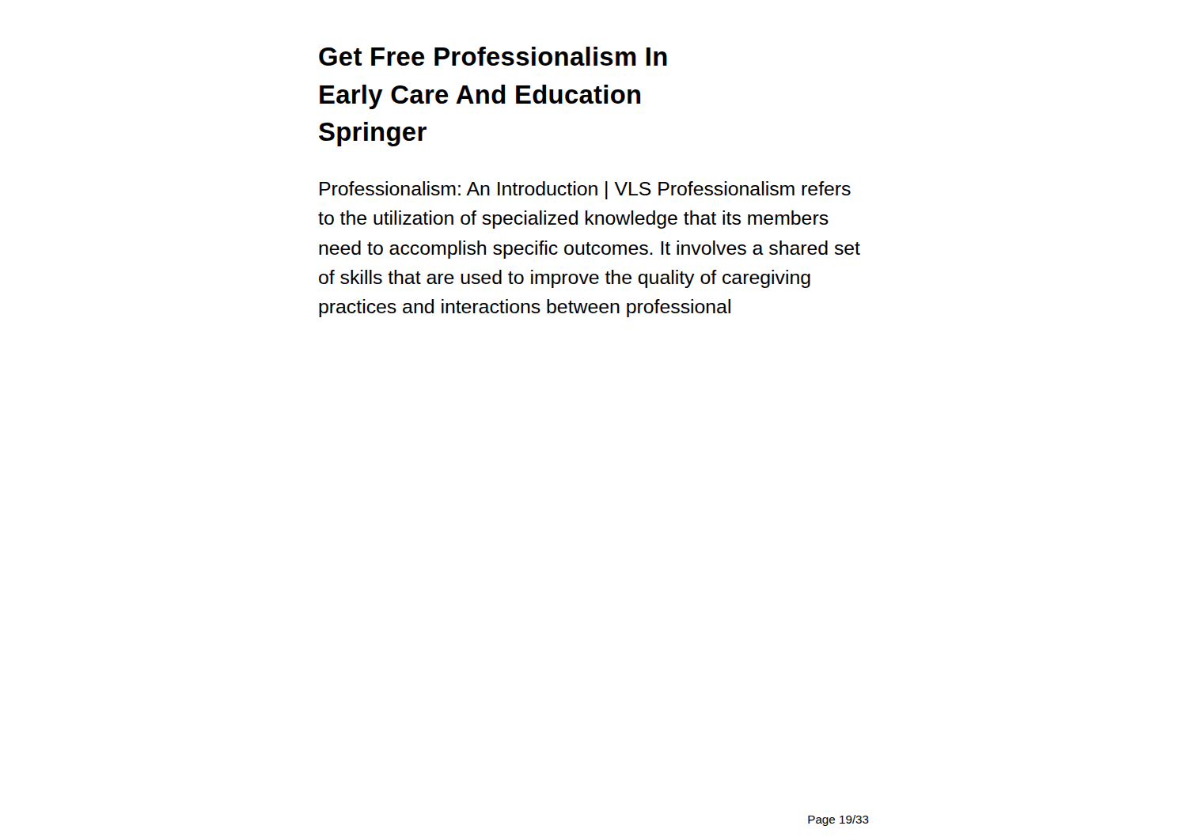Get Free Professionalism In Early Care And Education Springer
Professionalism: An Introduction | VLS Professionalism refers to the utilization of specialized knowledge that its members need to accomplish specific outcomes. It involves a shared set of skills that are used to improve the quality of caregiving practices and interactions between professional
Page 19/33